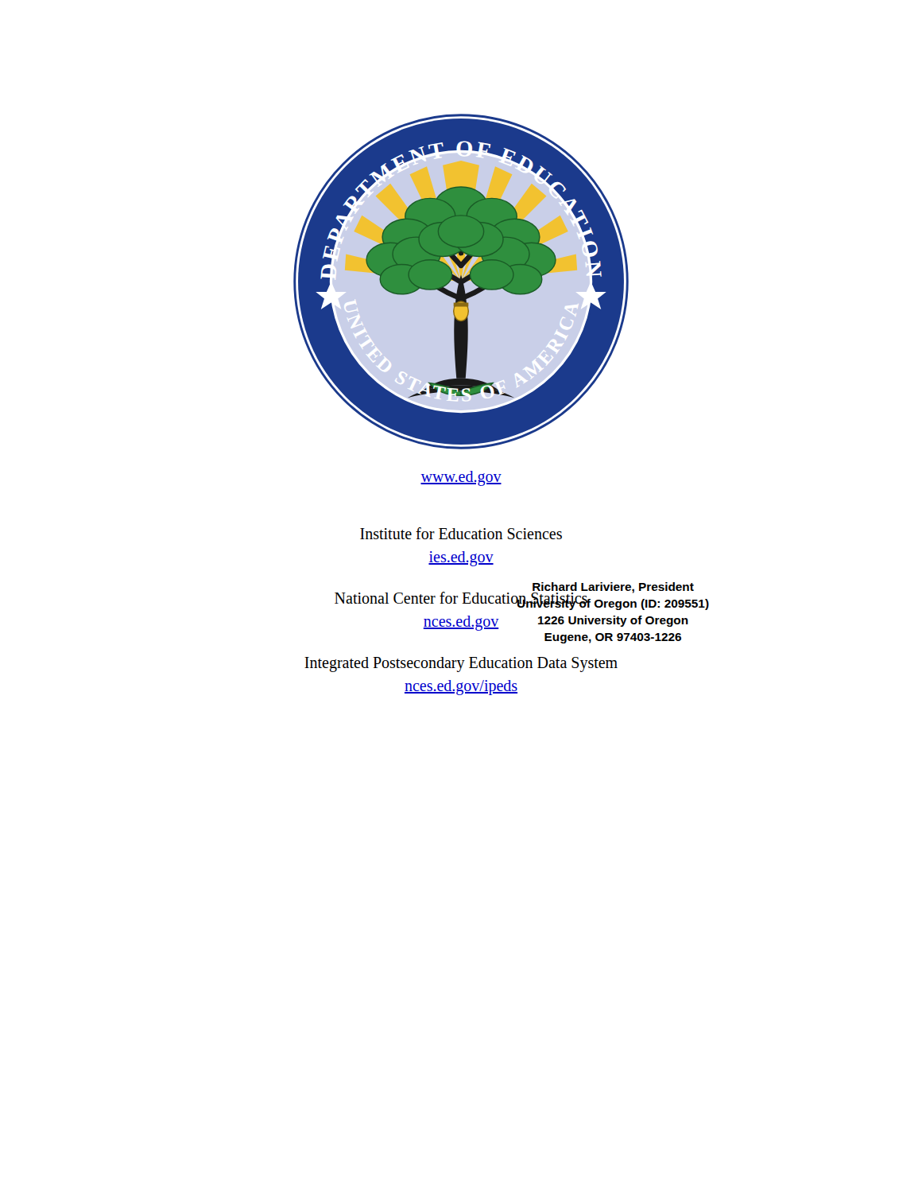DEPARTMENT OF EDUCATION UNITED STATES OF AMERICA
www.ed.gov
Institute for Education Sciences
ies.ed.gov
National Center for Education Statistics
nces.ed.gov
Integrated Postsecondary Education Data System
nces.ed.gov/ipeds
Richard Lariviere, President
University of Oregon (ID: 209551)
1226 University of Oregon
Eugene, OR 97403-1226